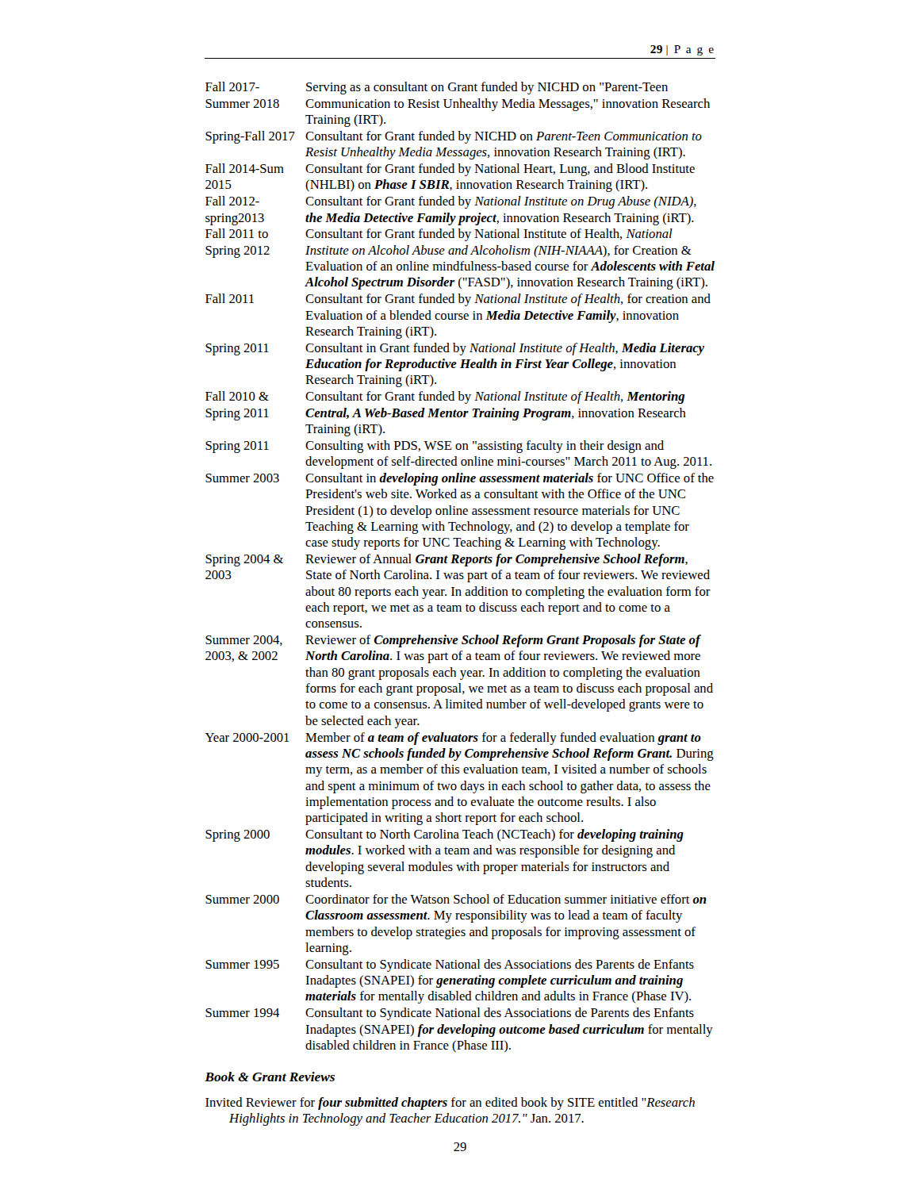29 | P a g e
| Fall 2017- Summer 2018 | Serving as a consultant on Grant funded by NICHD on "Parent-Teen Communication to Resist Unhealthy Media Messages," innovation Research Training (IRT). |
| Spring-Fall 2017 | Consultant for Grant funded by NICHD on Parent-Teen Communication to Resist Unhealthy Media Messages, innovation Research Training (IRT). |
| Fall 2014-Sum 2015 | Consultant for Grant funded by National Heart, Lung, and Blood Institute (NHLBI) on Phase I SBIR , innovation Research Training (IRT). |
| Fall 2012-spring2013 | Consultant for Grant funded by National Institute on Drug Abuse (NIDA) , the Media Detective Family project , innovation Research Training (iRT). |
| Fall 2011 to Spring 2012 | Consultant for Grant funded by National Institute of Health, National Institute on Alcohol Abuse and Alcoholism (NIH-NIAAA ), for Creation & Evaluation of an online mindfulness-based course for Adolescents with Fetal Alcohol Spectrum Disorder ("FASD"), innovation Research Training (iRT). |
| Fall 2011 | Consultant for Grant funded by National Institute of Health , for creation and Evaluation of a blended course in Media Detective Family , innovation Research Training (iRT). |
| Spring 2011 | Consultant in Grant funded by National Institute of Health , Media Literacy Education for Reproductive Health in First Year College , innovation Research Training (iRT). |
| Fall 2010 & Spring 2011 | Consultant for Grant funded by National Institute of Health , Mentoring Central, A Web-Based Mentor Training Program , innovation Research Training (iRT). |
| Spring 2011 | Consulting with PDS, WSE on "assisting faculty in their design and development of self-directed online mini-courses" March 2011 to Aug. 2011. |
| Summer 2003 | Consultant in developing online assessment materials for UNC Office of the President's web site. Worked as a consultant with the Office of the UNC President (1) to develop online assessment resource materials for UNC Teaching & Learning with Technology, and (2) to develop a template for case study reports for UNC Teaching & Learning with Technology. |
| Spring 2004 & 2003 | Reviewer of Annual Grant Reports for Comprehensive School Reform , State of North Carolina. I was part of a team of four reviewers. We reviewed about 80 reports each year. In addition to completing the evaluation form for each report, we met as a team to discuss each report and to come to a consensus. |
| Summer 2004, 2003, & 2002 | Reviewer of Comprehensive School Reform Grant Proposals for State of North Carolina . I was part of a team of four reviewers. We reviewed more than 80 grant proposals each year. In addition to completing the evaluation forms for each grant proposal, we met as a team to discuss each proposal and to come to a consensus. A limited number of well-developed grants were to be selected each year. |
| Year 2000-2001 | Member of a team of evaluators for a federally funded evaluation grant to assess NC schools funded by Comprehensive School Reform Grant. During my term, as a member of this evaluation team, I visited a number of schools and spent a minimum of two days in each school to gather data, to assess the implementation process and to evaluate the outcome results. I also participated in writing a short report for each school. |
| Spring 2000 | Consultant to North Carolina Teach (NCTeach) for developing training modules . I worked with a team and was responsible for designing and developing several modules with proper materials for instructors and students. |
| Summer 2000 | Coordinator for the Watson School of Education summer initiative effort on Classroom assessment . My responsibility was to lead a team of faculty members to develop strategies and proposals for improving assessment of learning. |
| Summer 1995 | Consultant to Syndicate National des Associations des Parents de Enfants Inadaptes (SNAPEI) for generating complete curriculum and training materials for mentally disabled children and adults in France (Phase IV). |
| Summer 1994 | Consultant to Syndicate National des Associations de Parents des Enfants Inadaptes (SNAPEI) for developing outcome based curriculum for mentally disabled children in France (Phase III). |
Book & Grant Reviews
Invited Reviewer for four submitted chapters for an edited book by SITE entitled "Research Highlights in Technology and Teacher Education 2017." Jan. 2017.
29